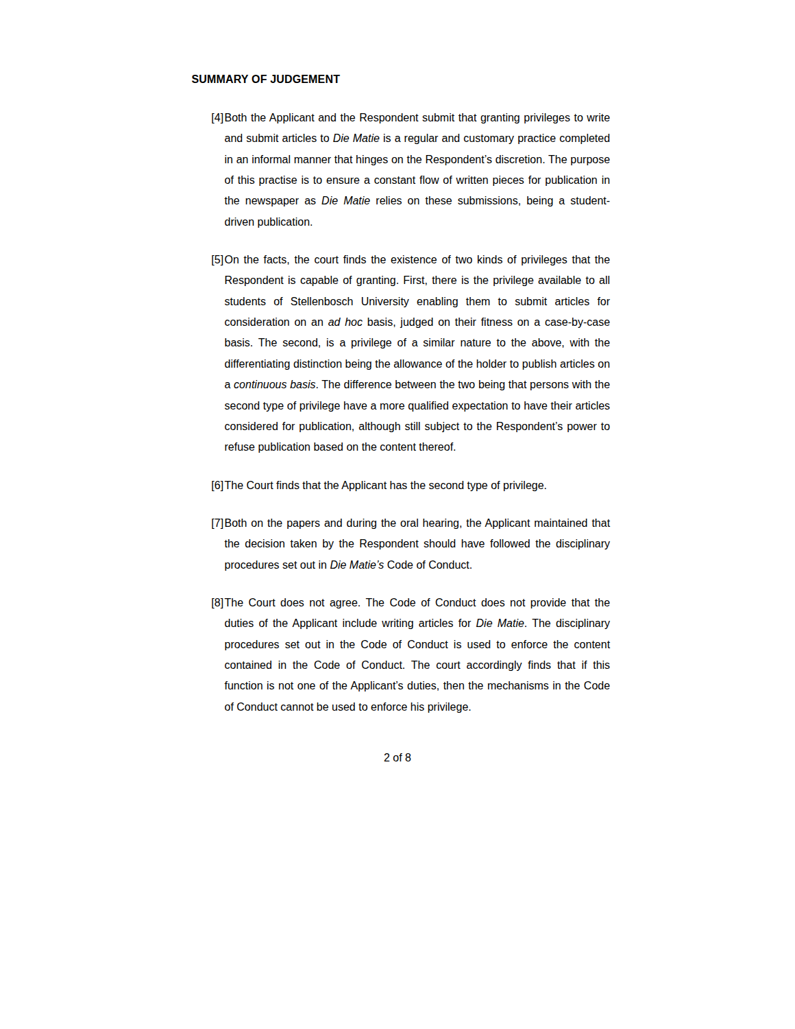SUMMARY OF JUDGEMENT
[4] Both the Applicant and the Respondent submit that granting privileges to write and submit articles to Die Matie is a regular and customary practice completed in an informal manner that hinges on the Respondent’s discretion. The purpose of this practise is to ensure a constant flow of written pieces for publication in the newspaper as Die Matie relies on these submissions, being a student-driven publication.
[5] On the facts, the court finds the existence of two kinds of privileges that the Respondent is capable of granting. First, there is the privilege available to all students of Stellenbosch University enabling them to submit articles for consideration on an ad hoc basis, judged on their fitness on a case-by-case basis. The second, is a privilege of a similar nature to the above, with the differentiating distinction being the allowance of the holder to publish articles on a continuous basis. The difference between the two being that persons with the second type of privilege have a more qualified expectation to have their articles considered for publication, although still subject to the Respondent’s power to refuse publication based on the content thereof.
[6] The Court finds that the Applicant has the second type of privilege.
[7] Both on the papers and during the oral hearing, the Applicant maintained that the decision taken by the Respondent should have followed the disciplinary procedures set out in Die Matie’s Code of Conduct.
[8] The Court does not agree. The Code of Conduct does not provide that the duties of the Applicant include writing articles for Die Matie. The disciplinary procedures set out in the Code of Conduct is used to enforce the content contained in the Code of Conduct. The court accordingly finds that if this function is not one of the Applicant’s duties, then the mechanisms in the Code of Conduct cannot be used to enforce his privilege.
2 of 8